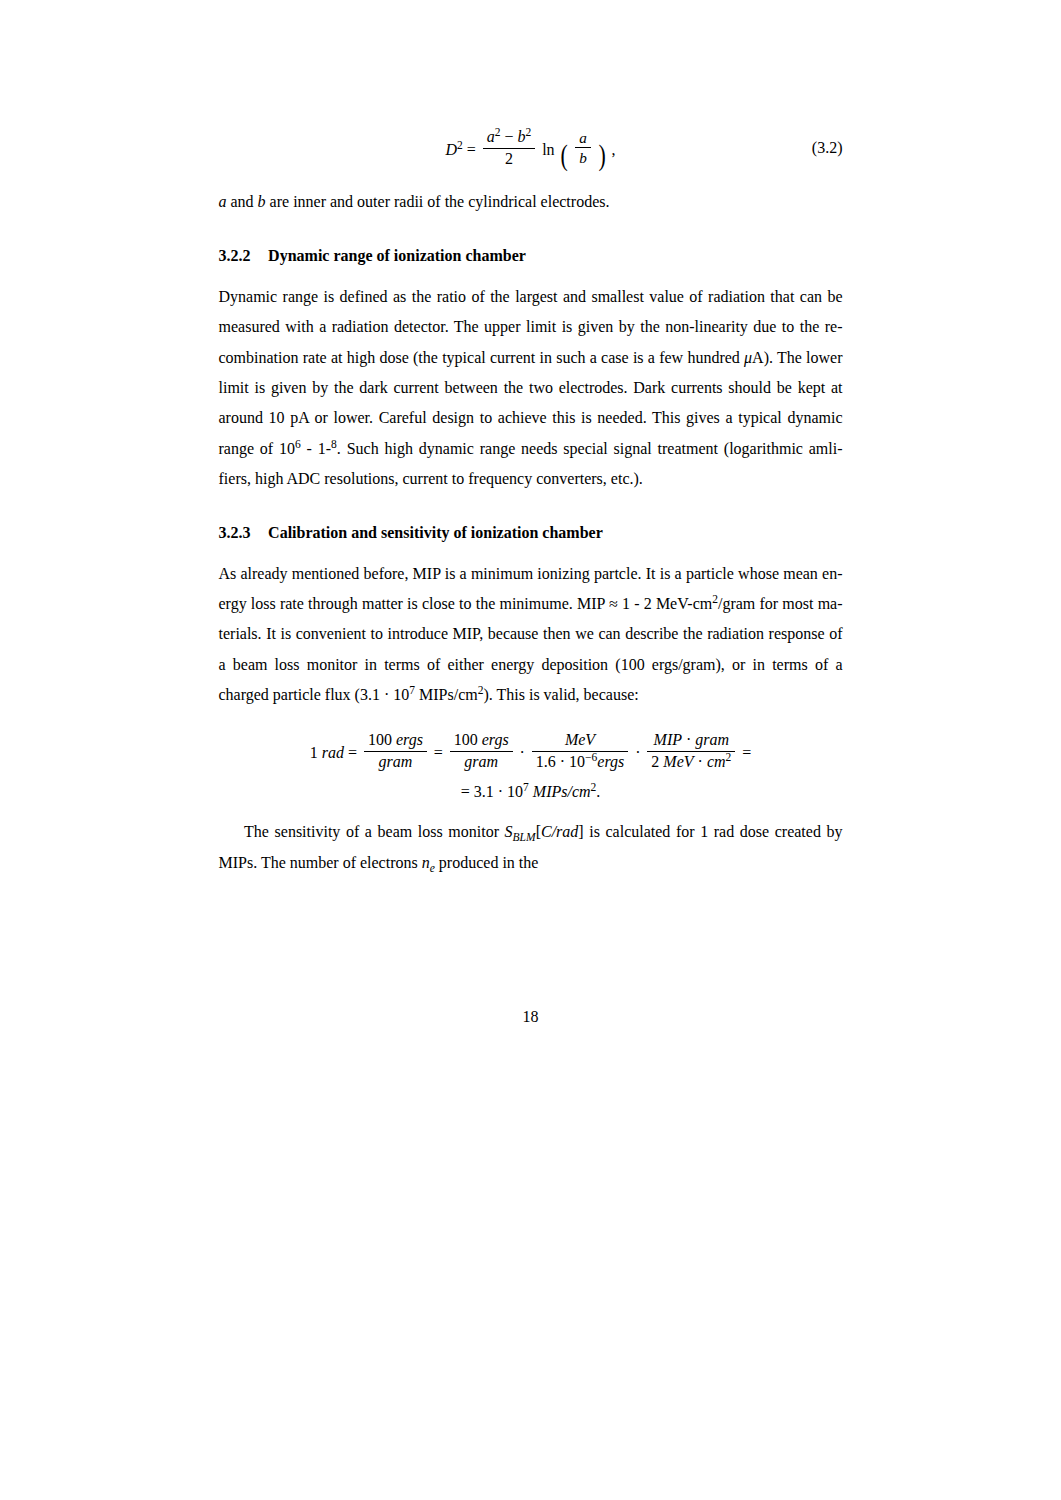D2 = a2 − b2 2 ln ( a b ) ,
(3.2)
a and b are inner and outer radii of the cylindrical electrodes.
3.2.2 Dynamic range of ionization chamber
Dynamic range is defined as the ratio of the largest and smallest value of radiation that can be measured with a radiation detector. The upper limit is given by the non-linearity due to the recombination rate at high dose (the typical current in such a case is a few hundred μ A). The lower limit is given by the dark current between the two electrodes. Dark currents should be kept at around 10 pA or lower. Careful design to achieve this is needed. This gives a typical dynamic range of 106 - 1-8. Such high dynamic range needs special signal treatment (logarithmic amlifiers, high ADC resolutions, current to frequency converters, etc.).
3.2.3 Calibration and sensitivity of ionization chamber
As already mentioned before, MIP is a minimum ionizing partcle. It is a particle whose mean energy loss rate through matter is close to the minimume. MIP ≈ 1 - 2 MeV-cm2/gram for most materials. It is convenient to introduce MIP, because then we can describe the radiation response of a beam loss monitor in terms of either energy deposition (100 ergs/gram), or in terms of a charged particle flux (3.1 · 107 MIPs/cm2). This is valid, because:
1 rad = 100 ergs gram = 100 ergs gram · MeV 1.6 · 10−6ergs · MIP · gram 2 MeV · cm2 =
= 3.1 · 107 MIPs/cm2.
The sensitivity of a beam loss monitor SBLM[C/rad] is calculated for 1 rad dose created by MIPs. The number of electrons ne produced in the
18